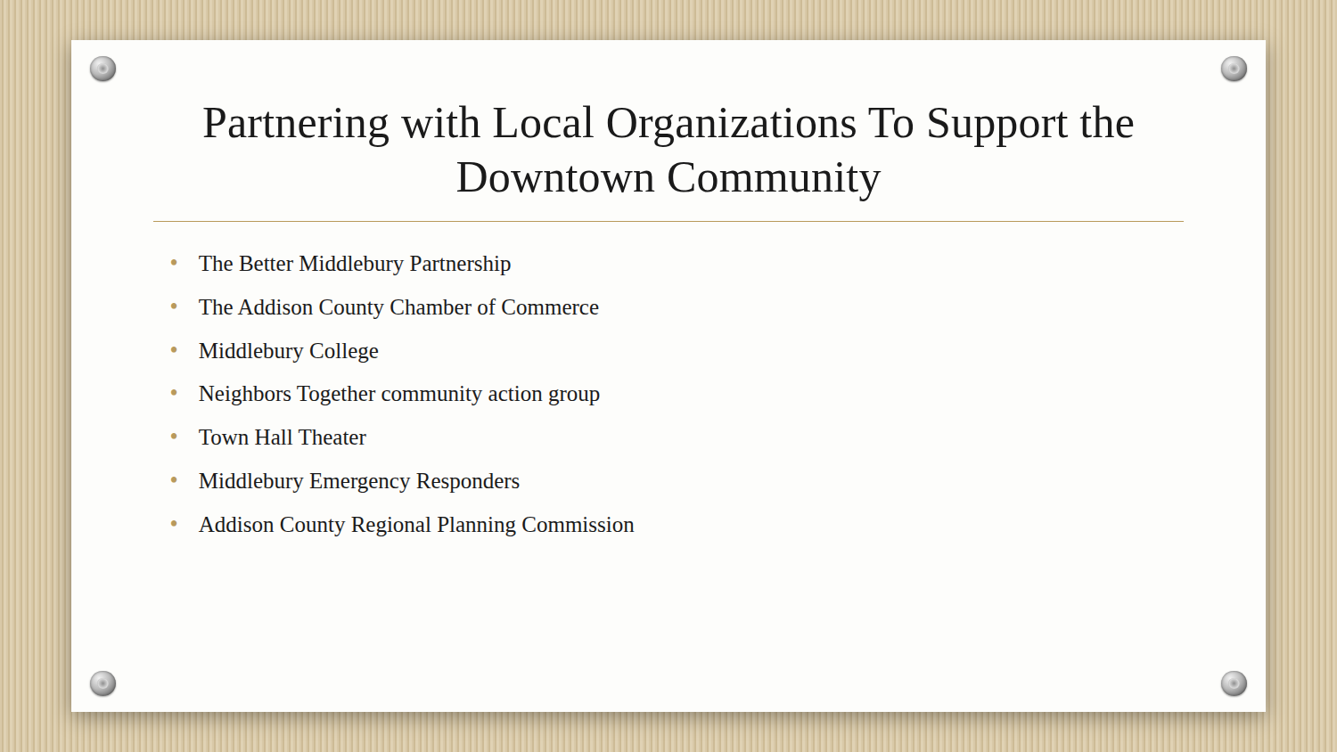Partnering with Local Organizations To Support the Downtown Community
The Better Middlebury Partnership
The Addison County Chamber of Commerce
Middlebury College
Neighbors Together community action group
Town Hall Theater
Middlebury Emergency Responders
Addison County Regional Planning Commission